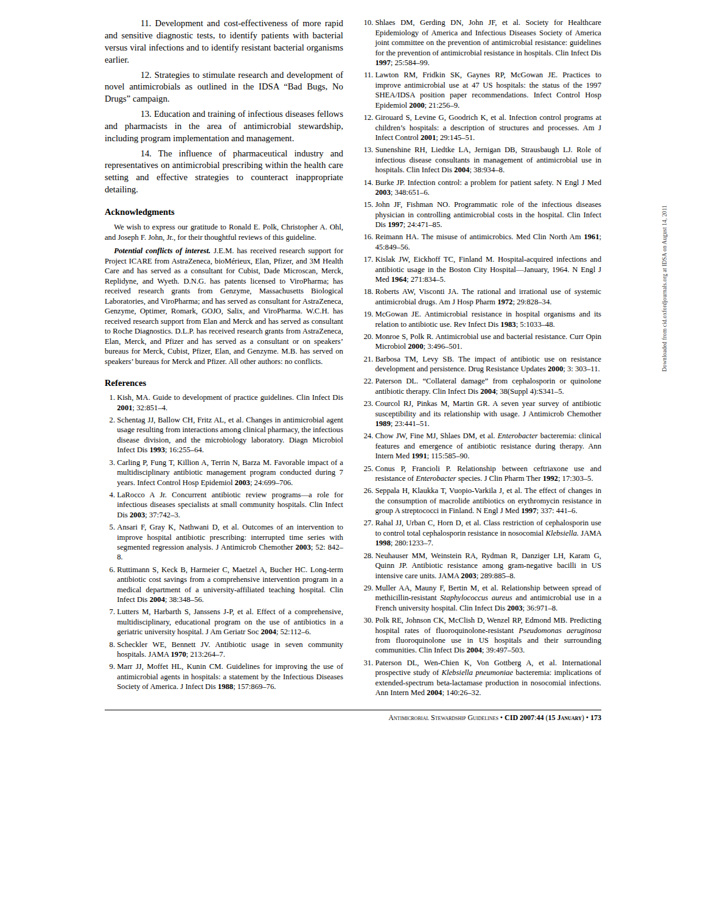Downloaded from cid.oxfordjournals.org at IDSA on August 14, 2011
11. Development and cost-effectiveness of more rapid and sensitive diagnostic tests, to identify patients with bacterial versus viral infections and to identify resistant bacterial organisms earlier.
12. Strategies to stimulate research and development of novel antimicrobials as outlined in the IDSA “Bad Bugs, No Drugs” campaign.
13. Education and training of infectious diseases fellows and pharmacists in the area of antimicrobial stewardship, including program implementation and management.
14. The influence of pharmaceutical industry and representatives on antimicrobial prescribing within the health care setting and effective strategies to counteract inappropriate detailing.
Acknowledgments
We wish to express our gratitude to Ronald E. Polk, Christopher A. Ohl, and Joseph F. John, Jr., for their thoughtful reviews of this guideline.
Potential conflicts of interest. J.E.M. has received research support for Project ICARE from AstraZeneca, bioMérieux, Elan, Pfizer, and 3M Health Care and has served as a consultant for Cubist, Dade Microscan, Merck, Replidyne, and Wyeth. D.N.G. has patents licensed to ViroPharma; has received research grants from Genzyme, Massachusetts Biological Laboratories, and ViroPharma; and has served as consultant for AstraZeneca, Genzyme, Optimer, Romark, GOJO, Salix, and ViroPharma. W.C.H. has received research support from Elan and Merck and has served as consultant to Roche Diagnostics. D.L.P. has received research grants from AstraZeneca, Elan, Merck, and Pfizer and has served as a consultant or on speakers’ bureaus for Merck, Cubist, Pfizer, Elan, and Genzyme. M.B. has served on speakers’ bureaus for Merck and Pfizer. All other authors: no conflicts.
References
Kish, MA. Guide to development of practice guidelines. Clin Infect Dis 2001; 32:851–4.
Schentag JJ, Ballow CH, Fritz AL, et al. Changes in antimicrobial agent usage resulting from interactions among clinical pharmacy, the infectious disease division, and the microbiology laboratory. Diagn Microbiol Infect Dis 1993; 16:255–64.
Carling P, Fung T, Killion A, Terrin N, Barza M. Favorable impact of a multidisciplinary antibiotic management program conducted during 7 years. Infect Control Hosp Epidemiol 2003; 24:699–706.
LaRocco A Jr. Concurrent antibiotic review programs—a role for infectious diseases specialists at small community hospitals. Clin Infect Dis 2003; 37:742–3.
Ansari F, Gray K, Nathwani D, et al. Outcomes of an intervention to improve hospital antibiotic prescribing: interrupted time series with segmented regression analysis. J Antimicrob Chemother 2003; 52: 842–8.
Ruttimann S, Keck B, Harmeier C, Maetzel A, Bucher HC. Long-term antibiotic cost savings from a comprehensive intervention program in a medical department of a university-affiliated teaching hospital. Clin Infect Dis 2004; 38:348–56.
Lutters M, Harbarth S, Janssens J-P, et al. Effect of a comprehensive, multidisciplinary, educational program on the use of antibiotics in a geriatric university hospital. J Am Geriatr Soc 2004; 52:112–6.
Scheckler WE, Bennett JV. Antibiotic usage in seven community hospitals. JAMA 1970; 213:264–7.
Marr JJ, Moffet HL, Kunin CM. Guidelines for improving the use of antimicrobial agents in hospitals: a statement by the Infectious Diseases Society of America. J Infect Dis 1988; 157:869–76.
Shlaes DM, Gerding DN, John JF, et al. Society for Healthcare Epidemiology of America and Infectious Diseases Society of America joint committee on the prevention of antimicrobial resistance: guidelines for the prevention of antimicrobial resistance in hospitals. Clin Infect Dis 1997; 25:584–99.
Lawton RM, Fridkin SK, Gaynes RP, McGowan JE. Practices to improve antimicrobial use at 47 US hospitals: the status of the 1997 SHEA/IDSA position paper recommendations. Infect Control Hosp Epidemiol 2000; 21:256–9.
Girouard S, Levine G, Goodrich K, et al. Infection control programs at children’s hospitals: a description of structures and processes. Am J Infect Control 2001; 29:145–51.
Sunenshine RH, Liedtke LA, Jernigan DB, Strausbaugh LJ. Role of infectious disease consultants in management of antimicrobial use in hospitals. Clin Infect Dis 2004; 38:934–8.
Burke JP. Infection control: a problem for patient safety. N Engl J Med 2003; 348:651–6.
John JF, Fishman NO. Programmatic role of the infectious diseases physician in controlling antimicrobial costs in the hospital. Clin Infect Dis 1997; 24:471–85.
Reimann HA. The misuse of antimicrobics. Med Clin North Am 1961; 45:849–56.
Kislak JW, Eickhoff TC, Finland M. Hospital-acquired infections and antibiotic usage in the Boston City Hospital—January, 1964. N Engl J Med 1964; 271:834–5.
Roberts AW, Visconti JA. The rational and irrational use of systemic antimicrobial drugs. Am J Hosp Pharm 1972; 29:828–34.
McGowan JE. Antimicrobial resistance in hospital organisms and its relation to antibiotic use. Rev Infect Dis 1983; 5:1033–48.
Monroe S, Polk R. Antimicrobial use and bacterial resistance. Curr Opin Microbiol 2000; 3:496–501.
Barbosa TM, Levy SB. The impact of antibiotic use on resistance development and persistence. Drug Resistance Updates 2000; 3: 303–11.
Paterson DL. “Collateral damage” from cephalosporin or quinolone antibiotic therapy. Clin Infect Dis 2004; 38(Suppl 4):S341–5.
Courcol RJ, Pinkas M, Martin GR. A seven year survey of antibiotic susceptibility and its relationship with usage. J Antimicrob Chemother 1989; 23:441–51.
Chow JW, Fine MJ, Shlaes DM, et al. Enterobacter bacteremia: clinical features and emergence of antibiotic resistance during therapy. Ann Intern Med 1991; 115:585–90.
Conus P, Francioli P. Relationship between ceftriaxone use and resistance of Enterobacter species. J Clin Pharm Ther 1992; 17:303–5.
Seppala H, Klaukka T, Vuopio-Varkila J, et al. The effect of changes in the consumption of macrolide antibiotics on erythromycin resistance in group A streptococci in Finland. N Engl J Med 1997; 337: 441–6.
Rahal JJ, Urban C, Horn D, et al. Class restriction of cephalosporin use to control total cephalosporin resistance in nosocomial Klebsiella. JAMA 1998; 280:1233–7.
Neuhauser MM, Weinstein RA, Rydman R, Danziger LH, Karam G, Quinn JP. Antibiotic resistance among gram-negative bacilli in US intensive care units. JAMA 2003; 289:885–8.
Muller AA, Mauny F, Bertin M, et al. Relationship between spread of methicillin-resistant Staphylococcus aureus and antimicrobial use in a French university hospital. Clin Infect Dis 2003; 36:971–8.
Polk RE, Johnson CK, McClish D, Wenzel RP, Edmond MB. Predicting hospital rates of fluoroquinolone-resistant Pseudomonas aeruginosa from fluoroquinolone use in US hospitals and their surrounding communities. Clin Infect Dis 2004; 39:497–503.
Paterson DL, Wen-Chien K, Von Gottberg A, et al. International prospective study of Klebsiella pneumoniae bacteremia: implications of extended-spectrum beta-lactamase production in nosocomial infections. Ann Intern Med 2004; 140:26–32.
Antimicrobial Stewardship Guidelines • CID 2007:44 (15 January) • 173